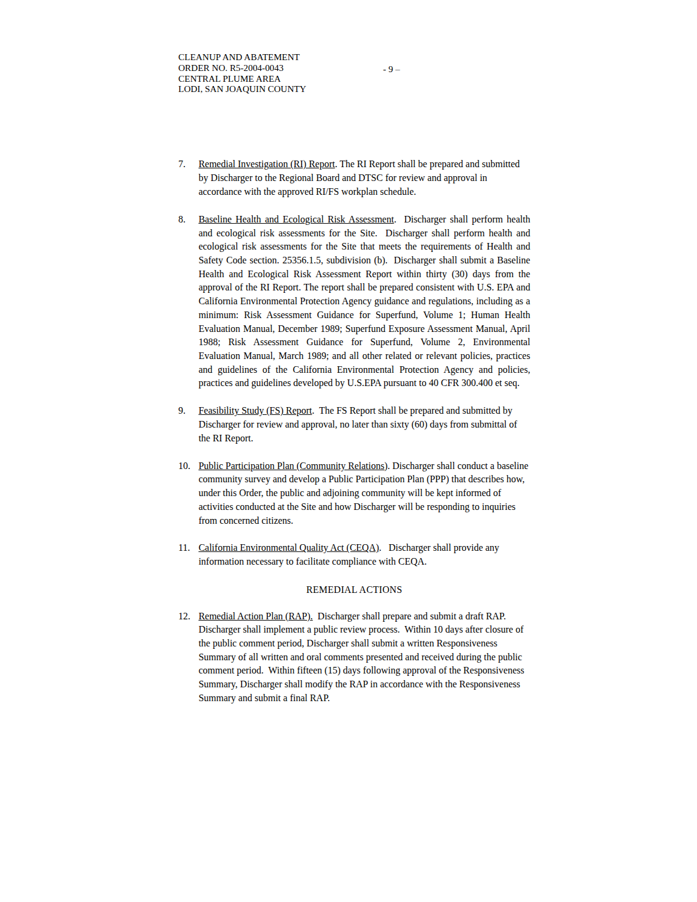CLEANUP AND ABATEMENT
ORDER NO. R5-2004-0043
- 9 –
CENTRAL PLUME AREA
LODI, SAN JOAQUIN COUNTY
7. Remedial Investigation (RI) Report. The RI Report shall be prepared and submitted by Discharger to the Regional Board and DTSC for review and approval in accordance with the approved RI/FS workplan schedule.
8. Baseline Health and Ecological Risk Assessment. Discharger shall perform health and ecological risk assessments for the Site. Discharger shall perform health and ecological risk assessments for the Site that meets the requirements of Health and Safety Code section. 25356.1.5, subdivision (b). Discharger shall submit a Baseline Health and Ecological Risk Assessment Report within thirty (30) days from the approval of the RI Report. The report shall be prepared consistent with U.S. EPA and California Environmental Protection Agency guidance and regulations, including as a minimum: Risk Assessment Guidance for Superfund, Volume 1; Human Health Evaluation Manual, December 1989; Superfund Exposure Assessment Manual, April 1988; Risk Assessment Guidance for Superfund, Volume 2, Environmental Evaluation Manual, March 1989; and all other related or relevant policies, practices and guidelines of the California Environmental Protection Agency and policies, practices and guidelines developed by U.S.EPA pursuant to 40 CFR 300.400 et seq.
9. Feasibility Study (FS) Report. The FS Report shall be prepared and submitted by Discharger for review and approval, no later than sixty (60) days from submittal of the RI Report.
10. Public Participation Plan (Community Relations). Discharger shall conduct a baseline community survey and develop a Public Participation Plan (PPP) that describes how, under this Order, the public and adjoining community will be kept informed of activities conducted at the Site and how Discharger will be responding to inquiries from concerned citizens.
11. California Environmental Quality Act (CEQA). Discharger shall provide any information necessary to facilitate compliance with CEQA.
REMEDIAL ACTIONS
12. Remedial Action Plan (RAP). Discharger shall prepare and submit a draft RAP. Discharger shall implement a public review process. Within 10 days after closure of the public comment period, Discharger shall submit a written Responsiveness Summary of all written and oral comments presented and received during the public comment period. Within fifteen (15) days following approval of the Responsiveness Summary, Discharger shall modify the RAP in accordance with the Responsiveness Summary and submit a final RAP.